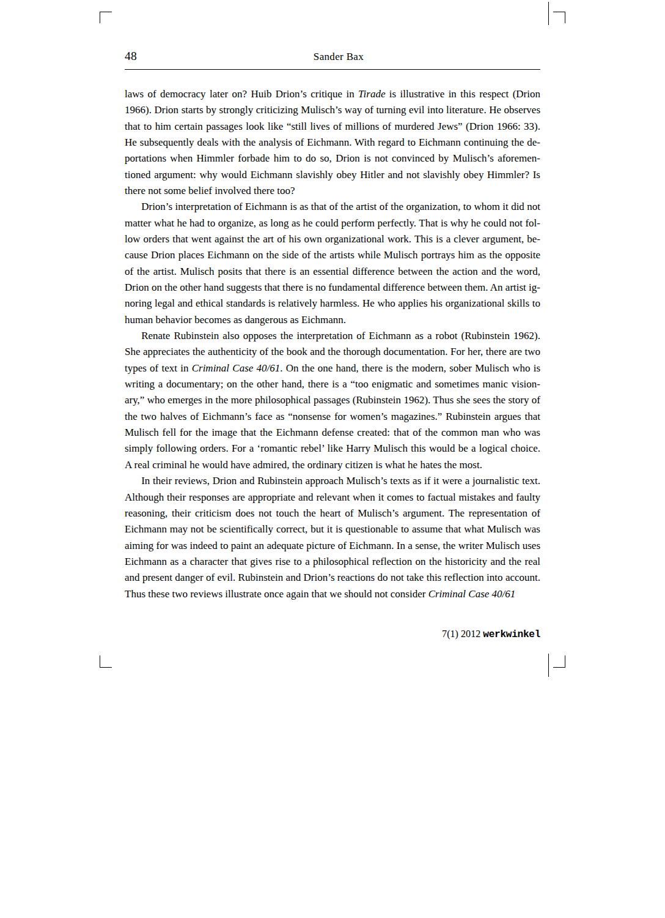48 Sander Bax
laws of democracy later on? Huib Drion’s critique in Tirade is illustrative in this respect (Drion 1966). Drion starts by strongly criticizing Mulisch’s way of turning evil into literature. He observes that to him certain passages look like “still lives of millions of murdered Jews” (Drion 1966: 33). He subsequently deals with the analysis of Eichmann. With regard to Eichmann continuing the deportations when Himmler forbade him to do so, Drion is not convinced by Mulisch’s aforementioned argument: why would Eichmann slavishly obey Hitler and not slavishly obey Himmler? Is there not some belief involved there too?
Drion’s interpretation of Eichmann is as that of the artist of the organization, to whom it did not matter what he had to organize, as long as he could perform perfectly. That is why he could not follow orders that went against the art of his own organizational work. This is a clever argument, because Drion places Eichmann on the side of the artists while Mulisch portrays him as the opposite of the artist. Mulisch posits that there is an essential difference between the action and the word, Drion on the other hand suggests that there is no fundamental difference between them. An artist ignoring legal and ethical standards is relatively harmless. He who applies his organizational skills to human behavior becomes as dangerous as Eichmann.
Renate Rubinstein also opposes the interpretation of Eichmann as a robot (Rubinstein 1962). She appreciates the authenticity of the book and the thorough documentation. For her, there are two types of text in Criminal Case 40/61. On the one hand, there is the modern, sober Mulisch who is writing a documentary; on the other hand, there is a “too enigmatic and sometimes manic visionary,” who emerges in the more philosophical passages (Rubinstein 1962). Thus she sees the story of the two halves of Eichmann’s face as “nonsense for women’s magazines.” Rubinstein argues that Mulisch fell for the image that the Eichmann defense created: that of the common man who was simply following orders. For a ‘romantic rebel’ like Harry Mulisch this would be a logical choice. A real criminal he would have admired, the ordinary citizen is what he hates the most.
In their reviews, Drion and Rubinstein approach Mulisch’s texts as if it were a journalistic text. Although their responses are appropriate and relevant when it comes to factual mistakes and faulty reasoning, their criticism does not touch the heart of Mulisch’s argument. The representation of Eichmann may not be scientifically correct, but it is questionable to assume that what Mulisch was aiming for was indeed to paint an adequate picture of Eichmann. In a sense, the writer Mulisch uses Eichmann as a character that gives rise to a philosophical reflection on the historicity and the real and present danger of evil. Rubinstein and Drion’s reactions do not take this reflection into account. Thus these two reviews illustrate once again that we should not consider Criminal Case 40/61
7(1) 2012 werkwinkel